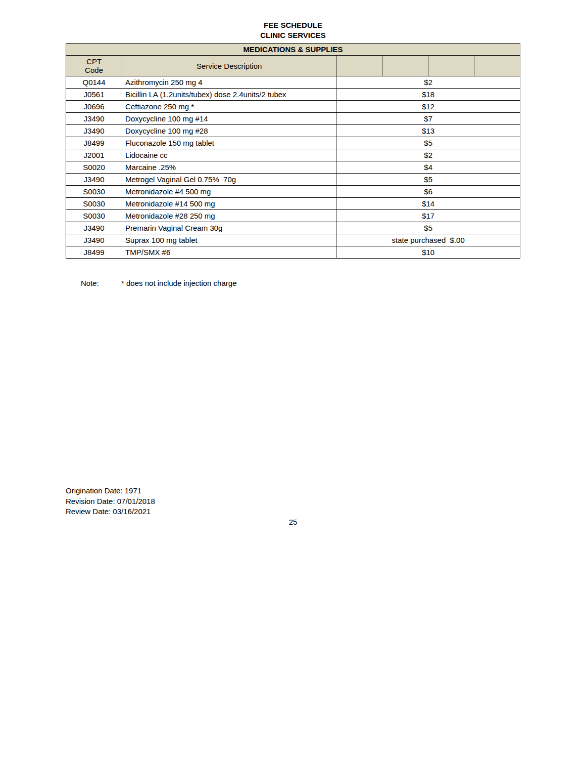FEE SCHEDULE
CLINIC SERVICES
| MEDICATIONS & SUPPLIES |
| --- |
| CPT Code | Service Description | | | | |
| Q0144 | Azithromycin 250 mg 4 | $2 |
| J0561 | Bicillin LA (1.2units/tubex) dose 2.4units/2 tubex | $18 |
| J0696 | Ceftiazone 250 mg * | $12 |
| J3490 | Doxycycline 100 mg #14 | $7 |
| J3490 | Doxycycline 100 mg #28 | $13 |
| J8499 | Fluconazole 150 mg tablet | $5 |
| J2001 | Lidocaine cc | $2 |
| S0020 | Marcaine .25% | $4 |
| J3490 | Metrogel Vaginal Gel 0.75% 70g | $5 |
| S0030 | Metronidazole #4 500 mg | $6 |
| S0030 | Metronidazole #14 500 mg | $14 |
| S0030 | Metronidazole #28 250 mg | $17 |
| J3490 | Premarin Vaginal Cream 30g | $5 |
| J3490 | Suprax 100 mg tablet | state purchased $.00 |
| J8499 | TMP/SMX #6 | $10 |
Note:* does not include injection charge
Origination Date: 1971
Revision Date: 07/01/2018
Review Date: 03/16/2021
25